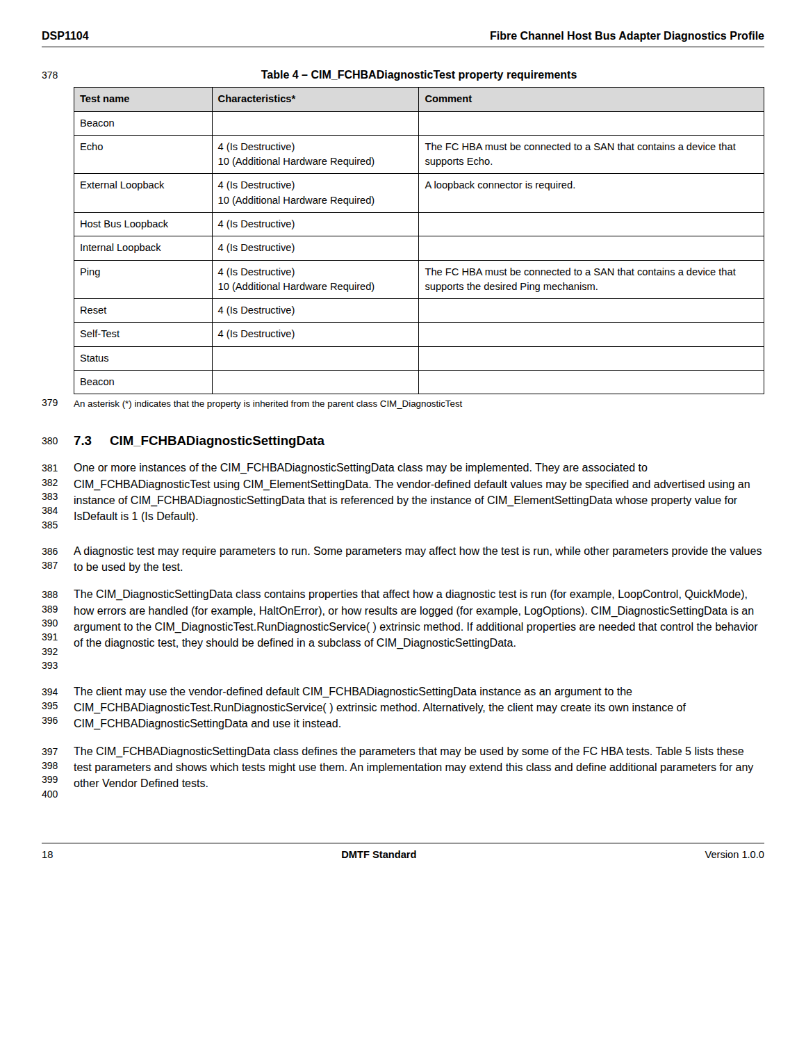DSP1104 Fibre Channel Host Bus Adapter Diagnostics Profile
378
Table 4 – CIM_FCHBADiagnosticTest property requirements
| Test name | Characteristics* | Comment |
| --- | --- | --- |
| Beacon | | |
| Echo | 4 (Is Destructive) 10 (Additional Hardware Required) | The FC HBA must be connected to a SAN that contains a device that supports Echo. |
| External Loopback | 4 (Is Destructive) 10 (Additional Hardware Required) | A loopback connector is required. |
| Host Bus Loopback | 4 (Is Destructive) | |
| Internal Loopback | 4 (Is Destructive) | |
| Ping | 4 (Is Destructive) 10 (Additional Hardware Required) | The FC HBA must be connected to a SAN that contains a device that supports the desired Ping mechanism. |
| Reset | 4 (Is Destructive) | |
| Self-Test | 4 (Is Destructive) | |
| Status | | |
| Beacon | | |
379
An asterisk (*) indicates that the property is inherited from the parent class CIM_DiagnosticTest
380
7.3 CIM_FCHBADiagnosticSettingData
381
382
383
384
385
One or more instances of the CIM_FCHBADiagnosticSettingData class may be implemented. They are associated to CIM_FCHBADiagnosticTest using CIM_ElementSettingData. The vendor-defined default values may be specified and advertised using an instance of CIM_FCHBADiagnosticSettingData that is referenced by the instance of CIM_ElementSettingData whose property value for IsDefault is 1 (Is Default).
386
387
A diagnostic test may require parameters to run. Some parameters may affect how the test is run, while other parameters provide the values to be used by the test.
388
389
390
391
392
393
The CIM_DiagnosticSettingData class contains properties that affect how a diagnostic test is run (for example, LoopControl, QuickMode), how errors are handled (for example, HaltOnError), or how results are logged (for example, LogOptions). CIM_DiagnosticSettingData is an argument to the CIM_DiagnosticTest.RunDiagnosticService( ) extrinsic method. If additional properties are needed that control the behavior of the diagnostic test, they should be defined in a subclass of CIM_DiagnosticSettingData.
394
395
396
The client may use the vendor-defined default CIM_FCHBADiagnosticSettingData instance as an argument to the CIM_FCHBADiagnosticTest.RunDiagnosticService( ) extrinsic method. Alternatively, the client may create its own instance of CIM_FCHBADiagnosticSettingData and use it instead.
397
398
399
400
The CIM_FCHBADiagnosticSettingData class defines the parameters that may be used by some of the FC HBA tests. Table 5 lists these test parameters and shows which tests might use them. An implementation may extend this class and define additional parameters for any other Vendor Defined tests.
18 DMTF Standard Version 1.0.0